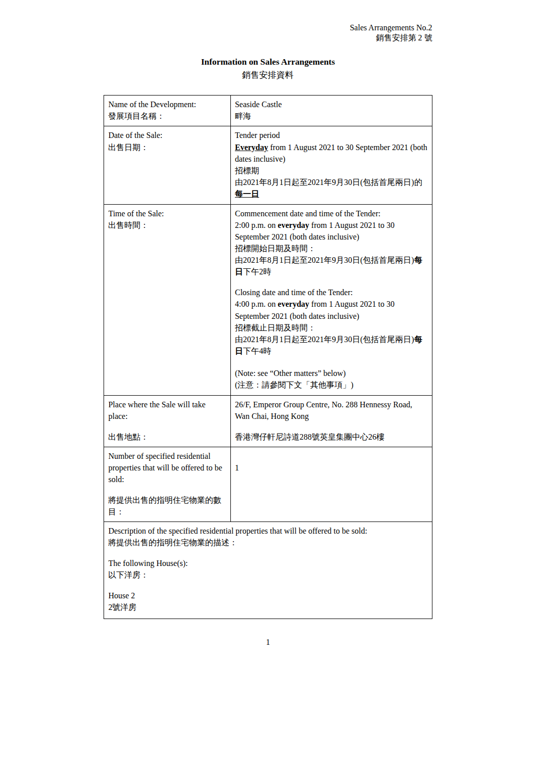Sales Arrangements No.2
銷售安排第 2 號
Information on Sales Arrangements
銷售安排資料
| Name of the Development: 發展項目名稱： | Seaside Castle 畔海 |
| Date of the Sale: 出售日期： | Tender period Everyday from 1 August 2021 to 30 September 2021 (both dates inclusive) 招標期 由2021年8月1日起至2021年9月30日(包括首尾兩日)的 每一日 |
| Time of the Sale: 出售時間： | Commencement date and time of the Tender: 2:00 p.m. on everyday from 1 August 2021 to 30 September 2021 (both dates inclusive) 招標開始日期及時間： 由2021年8月1日起至2021年9月30日(包括首尾兩日) 每日 下午2時 Closing date and time of the Tender: 4:00 p.m. on everyday from 1 August 2021 to 30 September 2021 (both dates inclusive) 招標截止日期及時間： 由2021年8月1日起至2021年9月30日(包括首尾兩日) 每日 下午4時 (Note: see “Other matters” below) (注意：請參閱下文「其他事項」) |
| Place where the Sale will take place: 出售地點： | 26/F, Emperor Group Centre, No. 288 Hennessy Road, Wan Chai, Hong Kong 香港灣仔軒尼詩道288號英皇集團中心26樓 |
| Number of specified residential properties that will be offered to be sold: 將提供出售的指明住宅物業的數目： | 1 |
Description of the specified residential properties that will be offered to be sold:
將提供出售的指明住宅物業的描述： The following House(s):
以下洋房： House 2
2號洋房
1